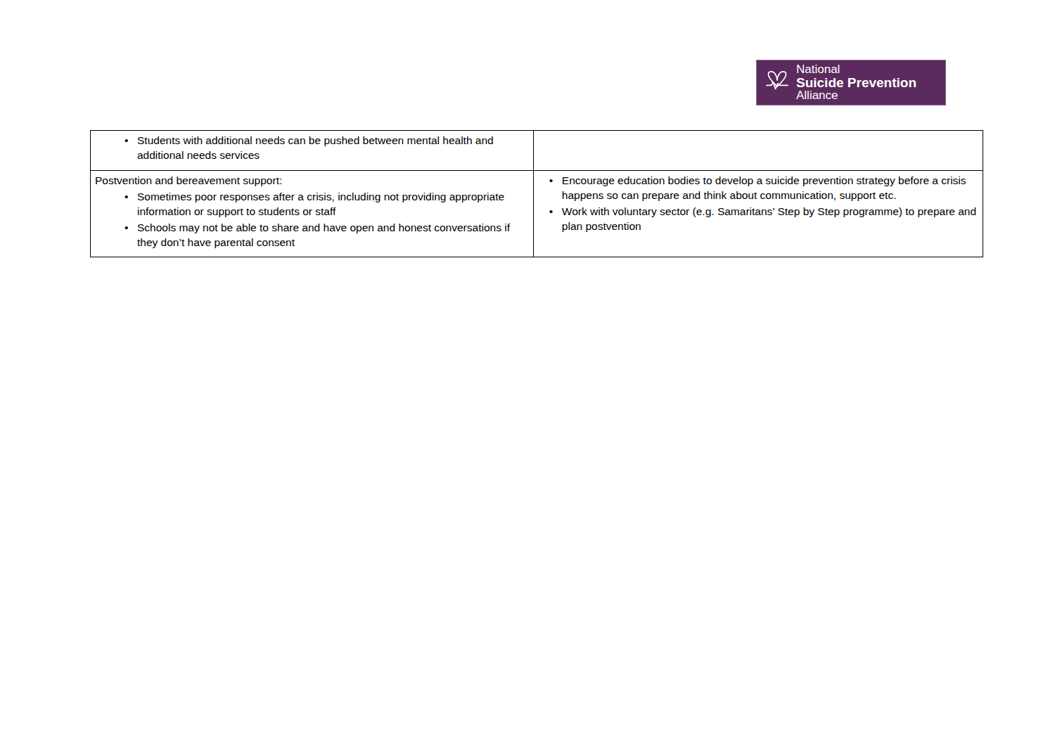National
Suicide Prevention
Alliance
| Students with additional needs can be pushed between mental health and additional needs services | |
| Postvention and bereavement support: Sometimes poor responses after a crisis, including not providing appropriate information or support to students or staff Schools may not be able to share and have open and honest conversations if they don’t have parental consent | Encourage education bodies to develop a suicide prevention strategy before a crisis happens so can prepare and think about communication, support etc. Work with voluntary sector (e.g. Samaritans’ Step by Step programme) to prepare and plan postvention |